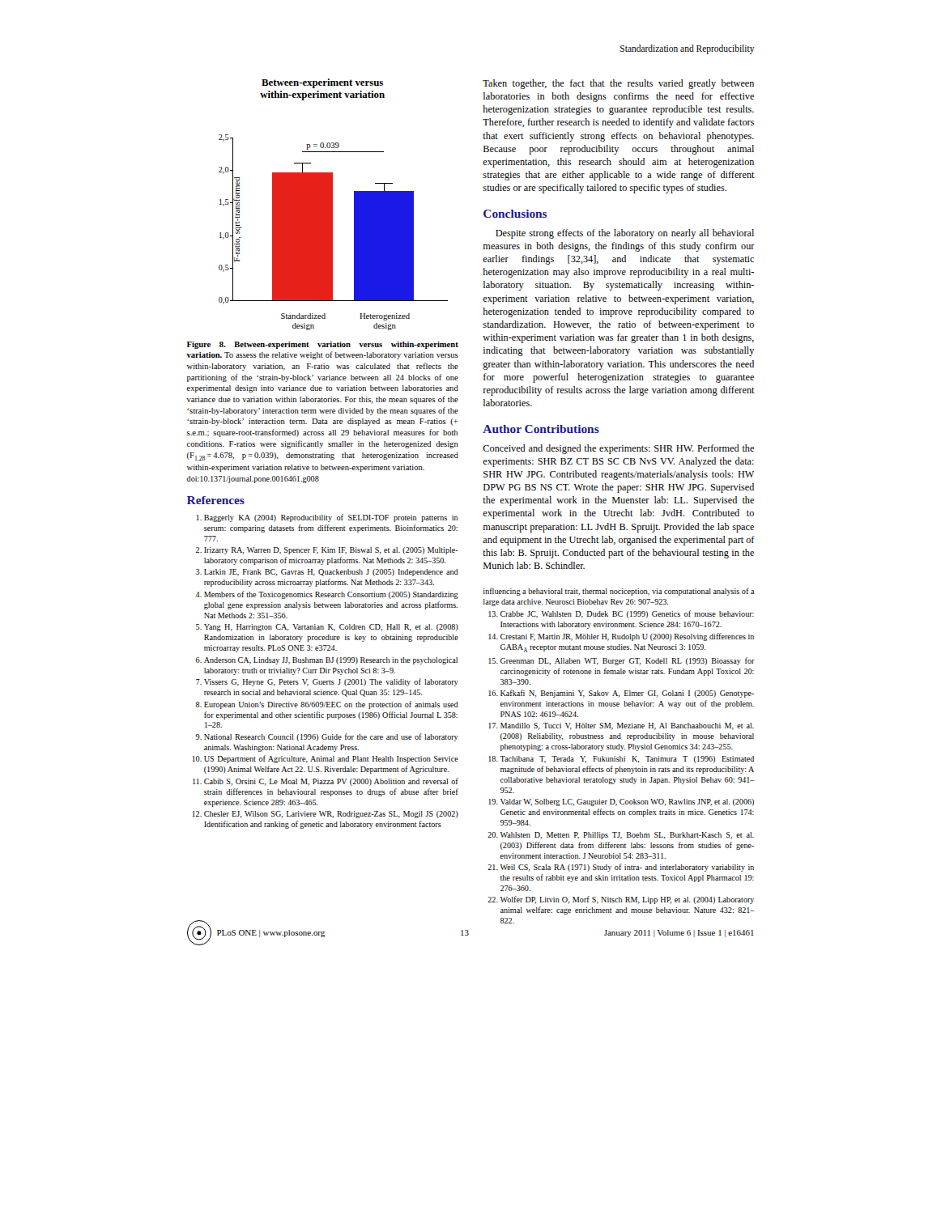Standardization and Reproducibility
Between-experiment versus
within-experiment variation
F-ratio, sqrt-transformed
0,0
0,5
1,0
1,5
2,0
2,5
p = 0.039
Standardized
design
Heterogenized
design
Figure 8. Between-experiment variation versus within-experiment variation. To assess the relative weight of between-laboratory variation versus within-laboratory variation, an F-ratio was calculated that reflects the partitioning of the ‘strain-by-block’ variance between all 24 blocks of one experimental design into variance due to variation between laboratories and variance due to variation within laboratories. For this, the mean squares of the ‘strain-by-laboratory’ interaction term were divided by the mean squares of the ‘strain-by-block’ interaction term. Data are displayed as mean F-ratios (+ s.e.m.; square-root-transformed) across all 29 behavioral measures for both conditions. F-ratios were significantly smaller in the heterogenized design (F1,28 = 4.678, p = 0.039), demonstrating that heterogenization increased within-experiment variation relative to between-experiment variation.
doi:10.1371/journal.pone.0016461.g008
References
Baggerly KA (2004) Reproducibility of SELDI-TOF protein patterns in serum: comparing datasets from different experiments. Bioinformatics 20: 777.
Irizarry RA, Warren D, Spencer F, Kim IF, Biswal S, et al. (2005) Multiple-laboratory comparison of microarray platforms. Nat Methods 2: 345–350.
Larkin JE, Frank BC, Gavras H, Quackenbush J (2005) Independence and reproducibility across microarray platforms. Nat Methods 2: 337–343.
Members of the Toxicogenomics Research Consortium (2005) Standardizing global gene expression analysis between laboratories and across platforms. Nat Methods 2: 351–356.
Yang H, Harrington CA, Vartanian K, Coldren CD, Hall R, et al. (2008) Randomization in laboratory procedure is key to obtaining reproducible microarray results. PLoS ONE 3: e3724.
Anderson CA, Lindsay JJ, Bushman BJ (1999) Research in the psychological laboratory: truth or triviality? Curr Dir Psychol Sci 8: 3–9.
Vissers G, Heyne G, Peters V, Guerts J (2001) The validity of laboratory research in social and behavioral science. Qual Quan 35: 129–145.
European Union’s Directive 86/609/EEC on the protection of animals used for experimental and other scientific purposes (1986) Official Journal L 358: 1–28.
National Research Council (1996) Guide for the care and use of laboratory animals. Washington: National Academy Press.
US Department of Agriculture, Animal and Plant Health Inspection Service (1990) Animal Welfare Act 22. U.S. Riverdale: Department of Agriculture.
Cabib S, Orsini C, Le Moal M, Piazza PV (2000) Abolition and reversal of strain differences in behavioural responses to drugs of abuse after brief experience. Science 289: 463–465.
Chesler EJ, Wilson SG, Lariviere WR, Rodriguez-Zas SL, Mogil JS (2002) Identification and ranking of genetic and laboratory environment factors
Taken together, the fact that the results varied greatly between laboratories in both designs confirms the need for effective heterogenization strategies to guarantee reproducible test results. Therefore, further research is needed to identify and validate factors that exert sufficiently strong effects on behavioral phenotypes. Because poor reproducibility occurs throughout animal experimentation, this research should aim at heterogenization strategies that are either applicable to a wide range of different studies or are specifically tailored to specific types of studies.
Conclusions
Despite strong effects of the laboratory on nearly all behavioral measures in both designs, the findings of this study confirm our earlier findings [32,34], and indicate that systematic heterogenization may also improve reproducibility in a real multi-laboratory situation. By systematically increasing within-experiment variation relative to between-experiment variation, heterogenization tended to improve reproducibility compared to standardization. However, the ratio of between-experiment to within-experiment variation was far greater than 1 in both designs, indicating that between-laboratory variation was substantially greater than within-laboratory variation. This underscores the need for more powerful heterogenization strategies to guarantee reproducibility of results across the large variation among different laboratories.
Author Contributions
Conceived and designed the experiments: SHR HW. Performed the experiments: SHR BZ CT BS SC CB NvS VV. Analyzed the data: SHR HW JPG. Contributed reagents/materials/analysis tools: HW DPW PG BS NS CT. Wrote the paper: SHR HW JPG. Supervised the experimental work in the Muenster lab: LL. Supervised the experimental work in the Utrecht lab: JvdH. Contributed to manuscript preparation: LL JvdH B. Spruijt. Provided the lab space and equipment in the Utrecht lab, organised the experimental part of this lab: B. Spruijt. Conducted part of the behavioural testing in the Munich lab: B. Schindler.
influencing a behavioral trait, thermal nociception, via computational analysis of a large data archive. Neurosci Biobehav Rev 26: 907–923.
Crabbe JC, Wahlsten D, Dudek BC (1999) Genetics of mouse behaviour: Interactions with laboratory environment. Science 284: 1670–1672.
Crestani F, Martin JR, Möhler H, Rudolph U (2000) Resolving differences in GABAA receptor mutant mouse studies. Nat Neurosci 3: 1059.
Greenman DL, Allaben WT, Burger GT, Kodell RL (1993) Bioassay for carcinogenicity of rotenone in female wistar rats. Fundam Appl Toxicol 20: 383–390.
Kafkafi N, Benjamini Y, Sakov A, Elmer GI, Golani I (2005) Genotype-environment interactions in mouse behavior: A way out of the problem. PNAS 102: 4619–4624.
Mandillo S, Tucci V, Hölter SM, Meziane H, Al Banchaabouchi M, et al. (2008) Reliability, robustness and reproducibility in mouse behavioral phenotyping: a cross-laboratory study. Physiol Genomics 34: 243–255.
Tachibana T, Terada Y, Fukunishi K, Tanimura T (1996) Estimated magnitude of behavioral effects of phenytoin in rats and its reproducibility: A collaborative behavioral teratology study in Japan. Physiol Behav 60: 941–952.
Valdar W, Solberg LC, Gauguier D, Cookson WO, Rawlins JNP, et al. (2006) Genetic and environmental effects on complex traits in mice. Genetics 174: 959–984.
Wahlsten D, Metten P, Phillips TJ, Boehm SL, Burkhart-Kasch S, et al. (2003) Different data from different labs: lessons from studies of gene-environment interaction. J Neurobiol 54: 283–311.
Weil CS, Scala RA (1971) Study of intra- and interlaboratory variability in the results of rabbit eye and skin irritation tests. Toxicol Appl Pharmacol 19: 276–360.
Wolfer DP, Litvin O, Morf S, Nitsch RM, Lipp HP, et al. (2004) Laboratory animal welfare: cage enrichment and mouse behaviour. Nature 432: 821–822.
PLoS ONE | www.plosone.org
13
January 2011 | Volume 6 | Issue 1 | e16461